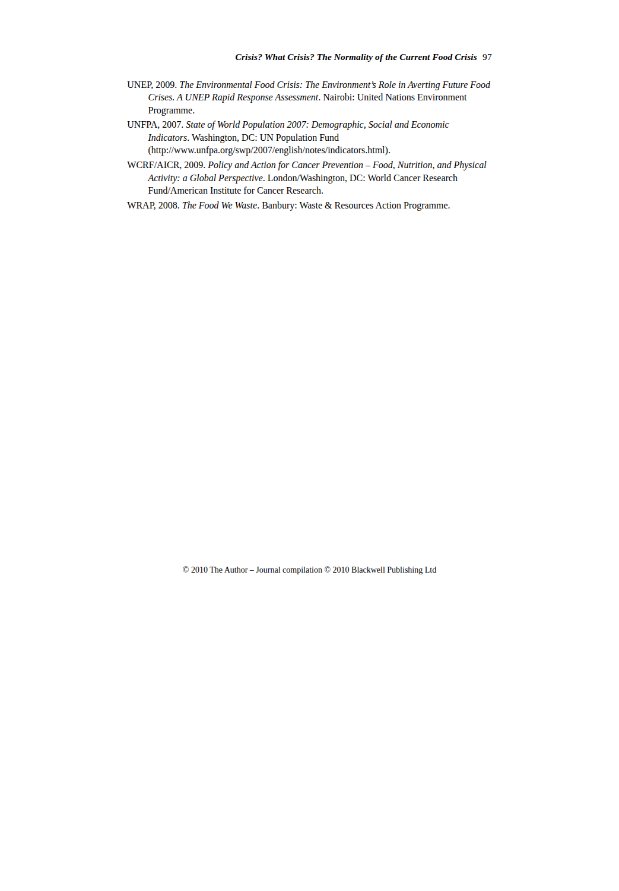Crisis? What Crisis? The Normality of the Current Food Crisis97
UNEP, 2009. The Environmental Food Crisis: The Environment’s Role in Averting Future Food Crises. A UNEP Rapid Response Assessment. Nairobi: United Nations Environment Programme.
UNFPA, 2007. State of World Population 2007: Demographic, Social and Economic Indicators. Washington, DC: UN Population Fund (http://www.unfpa.org/swp/2007/english/notes/indicators.html).
WCRF/AICR, 2009. Policy and Action for Cancer Prevention – Food, Nutrition, and Physical Activity: a Global Perspective. London/Washington, DC: World Cancer Research Fund/American Institute for Cancer Research.
WRAP, 2008. The Food We Waste. Banbury: Waste & Resources Action Programme.
© 2010 The Author – Journal compilation © 2010 Blackwell Publishing Ltd